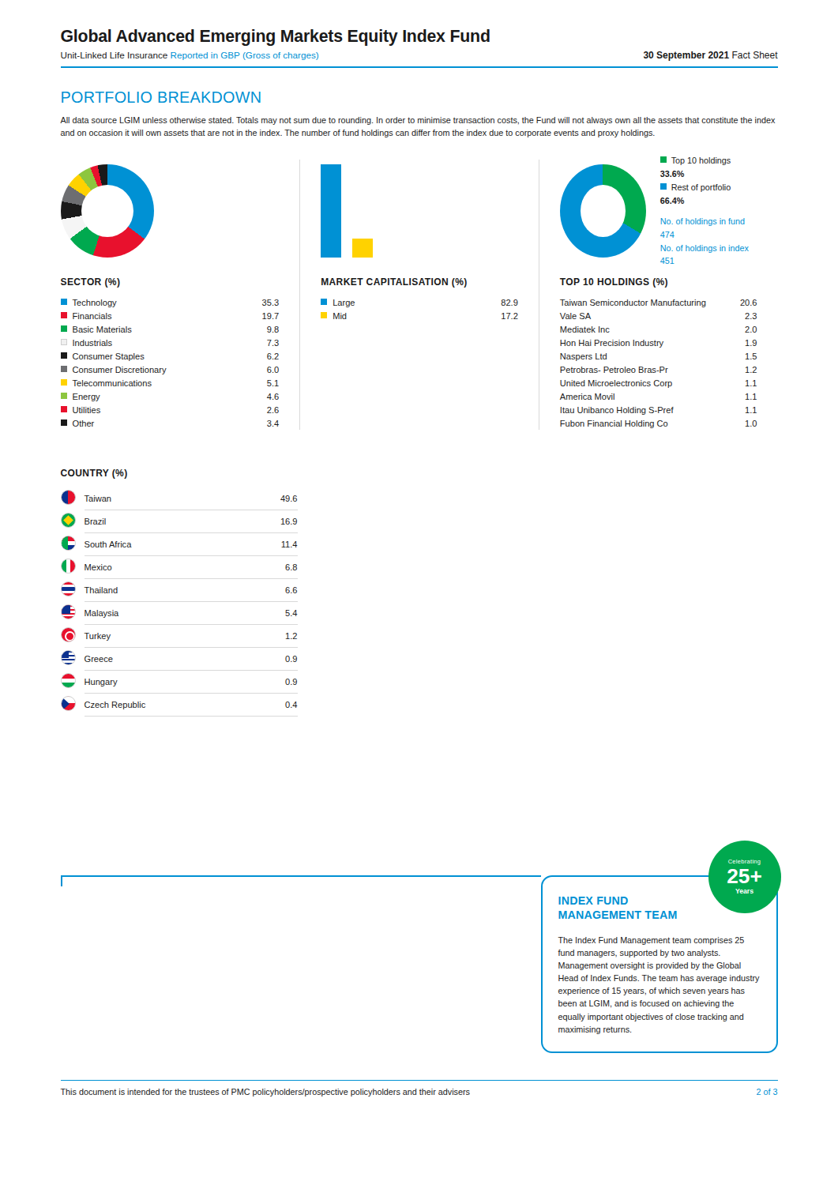Global Advanced Emerging Markets Equity Index Fund
Unit-Linked Life Insurance Reported in GBP (Gross of charges)
30 September 2021 Fact Sheet
PORTFOLIO BREAKDOWN
All data source LGIM unless otherwise stated. Totals may not sum due to rounding. In order to minimise transaction costs, the Fund will not always own all the assets that constitute the index and on occasion it will own assets that are not in the index. The number of fund holdings can differ from the index due to corporate events and proxy holdings.
SECTOR (%)
| Technology | 35.3 |
| Financials | 19.7 |
| Basic Materials | 9.8 |
| Industrials | 7.3 |
| Consumer Staples | 6.2 |
| Consumer Discretionary | 6.0 |
| Telecommunications | 5.1 |
| Energy | 4.6 |
| Utilities | 2.6 |
| Other | 3.4 |
MARKET CAPITALISATION (%)
| Large | 82.9 |
| Mid | 17.2 |
Top 10 holdings 33.6%
Rest of portfolio 66.4%
No. of holdings in fund 474
No. of holdings in index 451
TOP 10 HOLDINGS (%)
| Taiwan Semiconductor Manufacturing | 20.6 |
| Vale SA | 2.3 |
| Mediatek Inc | 2.0 |
| Hon Hai Precision Industry | 1.9 |
| Naspers Ltd | 1.5 |
| Petrobras- Petroleo Bras-Pr | 1.2 |
| United Microelectronics Corp | 1.1 |
| America Movil | 1.1 |
| Itau Unibanco Holding S-Pref | 1.1 |
| Fubon Financial Holding Co | 1.0 |
COUNTRY (%)
| | Taiwan | 49.6 |
| | Brazil | 16.9 |
| | South Africa | 11.4 |
| | Mexico | 6.8 |
| | Thailand | 6.6 |
| | Malaysia | 5.4 |
| | Turkey | 1.2 |
| | Greece | 0.9 |
| | Hungary | 0.9 |
| | Czech Republic | 0.4 |
Celebrating 25+ Years
INDEX FUND
MANAGEMENT TEAM
The Index Fund Management team comprises 25 fund managers, supported by two analysts. Management oversight is provided by the Global Head of Index Funds. The team has average industry experience of 15 years, of which seven years has been at LGIM, and is focused on achieving the equally important objectives of close tracking and maximising returns.
This document is intended for the trustees of PMC policyholders/prospective policyholders and their advisers
2 of 3